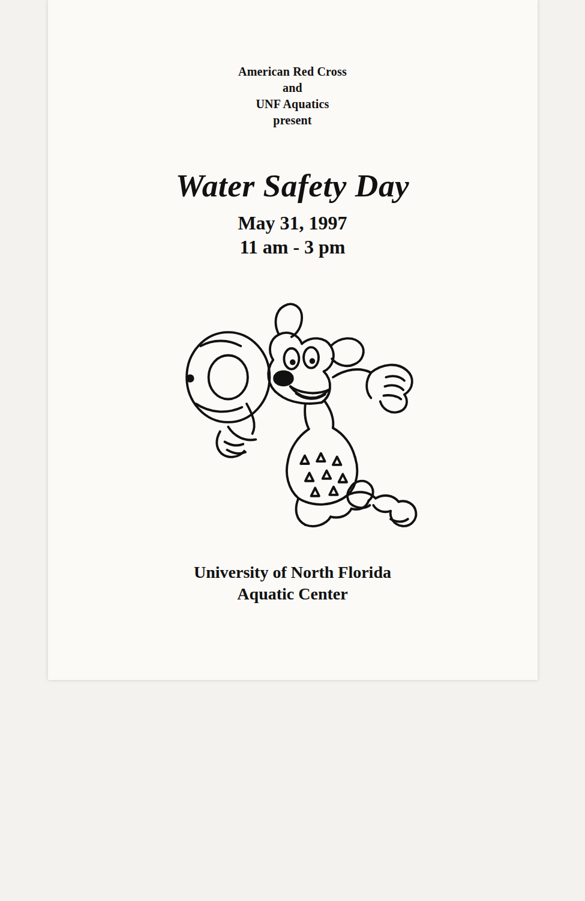American Red Cross
and
UNF Aquatics
present
Water Safety Day
May 31, 1997
11 am - 3 pm
Cartoon dog character with a life ring Black-and-white line drawing of a smiling long-eared cartoon dog wearing patterned swim trunks and sneakers, holding a ring-shaped life preserver, with one arm raised and legs kicking out.
University of North Florida
Aquatic Center